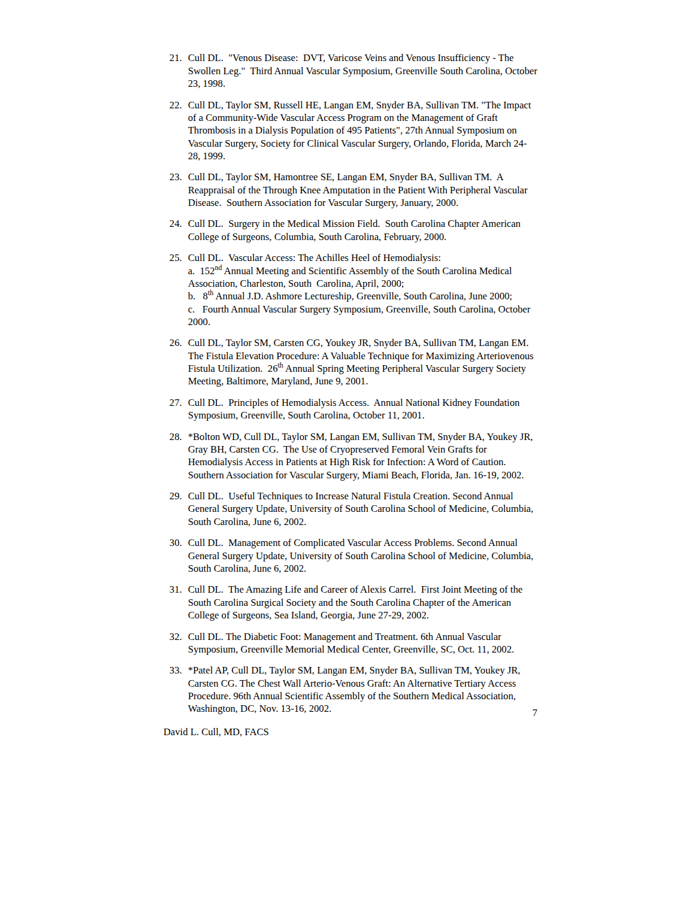Cull DL. "Venous Disease: DVT, Varicose Veins and Venous Insufficiency - The Swollen Leg." Third Annual Vascular Symposium, Greenville South Carolina, October 23, 1998.
Cull DL, Taylor SM, Russell HE, Langan EM, Snyder BA, Sullivan TM. "The Impact of a Community-Wide Vascular Access Program on the Management of Graft Thrombosis in a Dialysis Population of 495 Patients", 27th Annual Symposium on Vascular Surgery, Society for Clinical Vascular Surgery, Orlando, Florida, March 24-28, 1999.
Cull DL, Taylor SM, Hamontree SE, Langan EM, Snyder BA, Sullivan TM. A Reappraisal of the Through Knee Amputation in the Patient With Peripheral Vascular Disease. Southern Association for Vascular Surgery, January, 2000.
Cull DL. Surgery in the Medical Mission Field. South Carolina Chapter American College of Surgeons, Columbia, South Carolina, February, 2000.
Cull DL. Vascular Access: The Achilles Heel of Hemodialysis: a. 152nd Annual Meeting and Scientific Assembly of the South Carolina Medical Association, Charleston, South Carolina, April, 2000; b. 8th Annual J.D. Ashmore Lectureship, Greenville, South Carolina, June 2000; c. Fourth Annual Vascular Surgery Symposium, Greenville, South Carolina, October 2000.
Cull DL, Taylor SM, Carsten CG, Youkey JR, Snyder BA, Sullivan TM, Langan EM. The Fistula Elevation Procedure: A Valuable Technique for Maximizing Arteriovenous Fistula Utilization. 26th Annual Spring Meeting Peripheral Vascular Surgery Society Meeting, Baltimore, Maryland, June 9, 2001.
Cull DL. Principles of Hemodialysis Access. Annual National Kidney Foundation Symposium, Greenville, South Carolina, October 11, 2001.
*Bolton WD, Cull DL, Taylor SM, Langan EM, Sullivan TM, Snyder BA, Youkey JR, Gray BH, Carsten CG. The Use of Cryopreserved Femoral Vein Grafts for Hemodialysis Access in Patients at High Risk for Infection: A Word of Caution. Southern Association for Vascular Surgery, Miami Beach, Florida, Jan. 16-19, 2002.
Cull DL. Useful Techniques to Increase Natural Fistula Creation. Second Annual General Surgery Update, University of South Carolina School of Medicine, Columbia, South Carolina, June 6, 2002.
Cull DL. Management of Complicated Vascular Access Problems. Second Annual General Surgery Update, University of South Carolina School of Medicine, Columbia, South Carolina, June 6, 2002.
Cull DL. The Amazing Life and Career of Alexis Carrel. First Joint Meeting of the South Carolina Surgical Society and the South Carolina Chapter of the American College of Surgeons, Sea Island, Georgia, June 27-29, 2002.
Cull DL. The Diabetic Foot: Management and Treatment. 6th Annual Vascular Symposium, Greenville Memorial Medical Center, Greenville, SC, Oct. 11, 2002.
*Patel AP, Cull DL, Taylor SM, Langan EM, Snyder BA, Sullivan TM, Youkey JR, Carsten CG. The Chest Wall Arterio-Venous Graft: An Alternative Tertiary Access Procedure. 96th Annual Scientific Assembly of the Southern Medical Association, Washington, DC, Nov. 13-16, 2002.
7
David L. Cull, MD, FACS